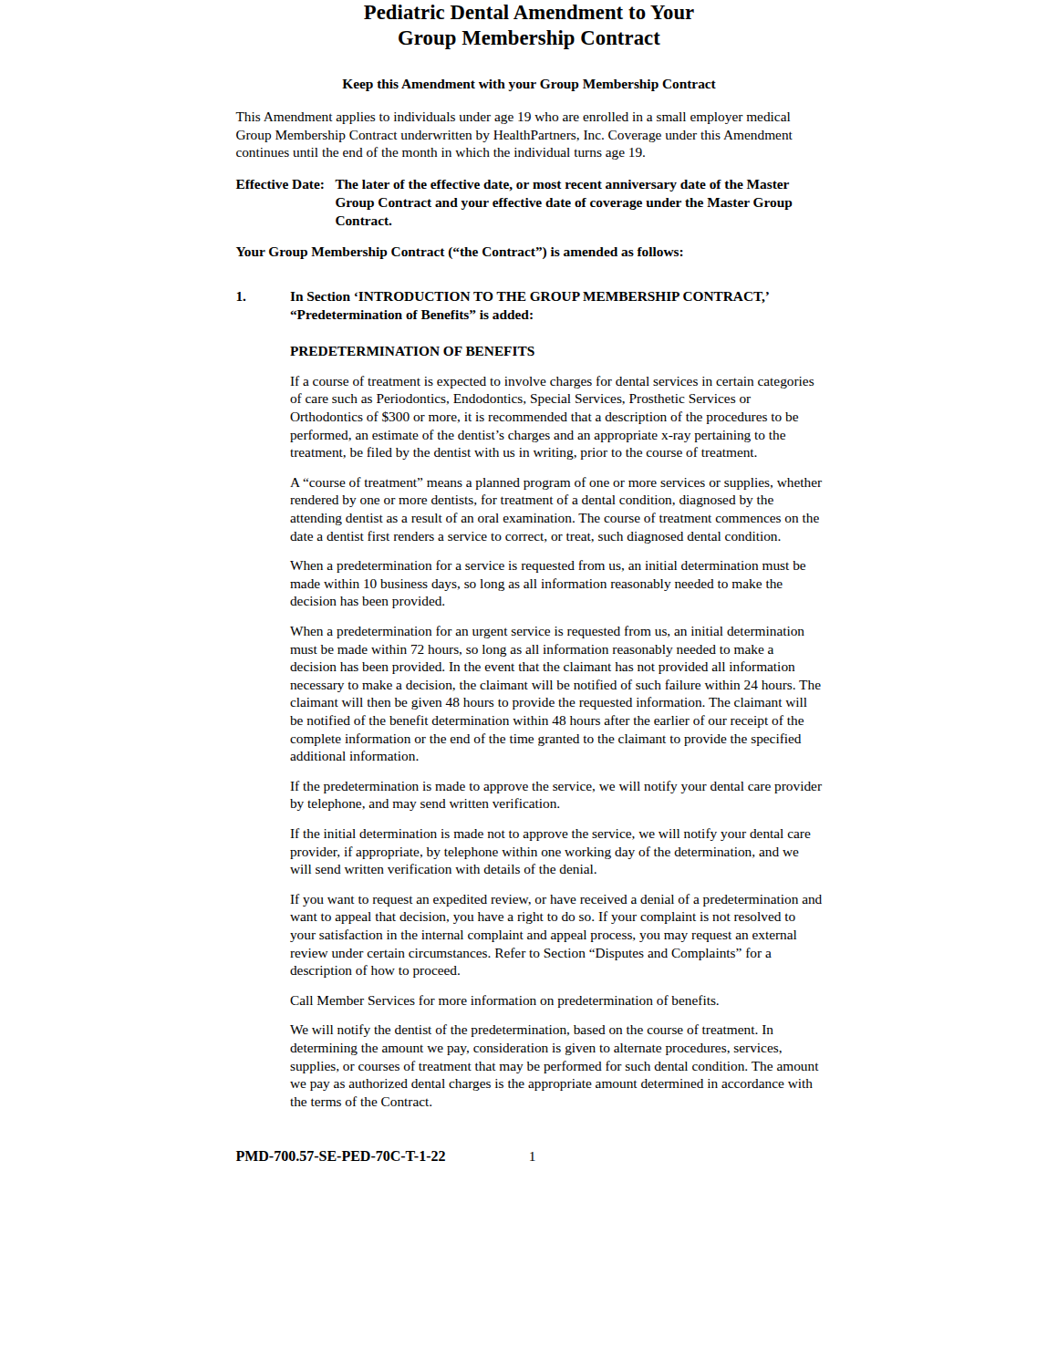Pediatric Dental Amendment to YourGroup Membership Contract
Keep this Amendment with your Group Membership Contract
This Amendment applies to individuals under age 19 who are enrolled in a small employer medical Group Membership Contract underwritten by HealthPartners, Inc. Coverage under this Amendment continues until the end of the month in which the individual turns age 19.
Effective Date:
The later of the effective date, or most recent anniversary date of the Master Group Contract and your effective date of coverage under the Master Group Contract.
Your Group Membership Contract (“the Contract”) is amended as follows:
1.
In Section ‘INTRODUCTION TO THE GROUP MEMBERSHIP CONTRACT,’ “Predetermination of Benefits” is added:
PREDETERMINATION OF BENEFITS
If a course of treatment is expected to involve charges for dental services in certain categories of care such as Periodontics, Endodontics, Special Services, Prosthetic Services or Orthodontics of $300 or more, it is recommended that a description of the procedures to be performed, an estimate of the dentist’s charges and an appropriate x-ray pertaining to the treatment, be filed by the dentist with us in writing, prior to the course of treatment.
A “course of treatment” means a planned program of one or more services or supplies, whether rendered by one or more dentists, for treatment of a dental condition, diagnosed by the attending dentist as a result of an oral examination. The course of treatment commences on the date a dentist first renders a service to correct, or treat, such diagnosed dental condition.
When a predetermination for a service is requested from us, an initial determination must be made within 10 business days, so long as all information reasonably needed to make the decision has been provided.
When a predetermination for an urgent service is requested from us, an initial determination must be made within 72 hours, so long as all information reasonably needed to make a decision has been provided. In the event that the claimant has not provided all information necessary to make a decision, the claimant will be notified of such failure within 24 hours. The claimant will then be given 48 hours to provide the requested information. The claimant will be notified of the benefit determination within 48 hours after the earlier of our receipt of the complete information or the end of the time granted to the claimant to provide the specified additional information.
If the predetermination is made to approve the service, we will notify your dental care provider by telephone, and may send written verification.
If the initial determination is made not to approve the service, we will notify your dental care provider, if appropriate, by telephone within one working day of the determination, and we will send written verification with details of the denial.
If you want to request an expedited review, or have received a denial of a predetermination and want to appeal that decision, you have a right to do so. If your complaint is not resolved to your satisfaction in the internal complaint and appeal process, you may request an external review under certain circumstances. Refer to Section “Disputes and Complaints” for a description of how to proceed.
Call Member Services for more information on predetermination of benefits.
We will notify the dentist of the predetermination, based on the course of treatment. In determining the amount we pay, consideration is given to alternate procedures, services, supplies, or courses of treatment that may be performed for such dental condition. The amount we pay as authorized dental charges is the appropriate amount determined in accordance with the terms of the Contract.
PMD-700.57-SE-PED-70C-T-1-22
1